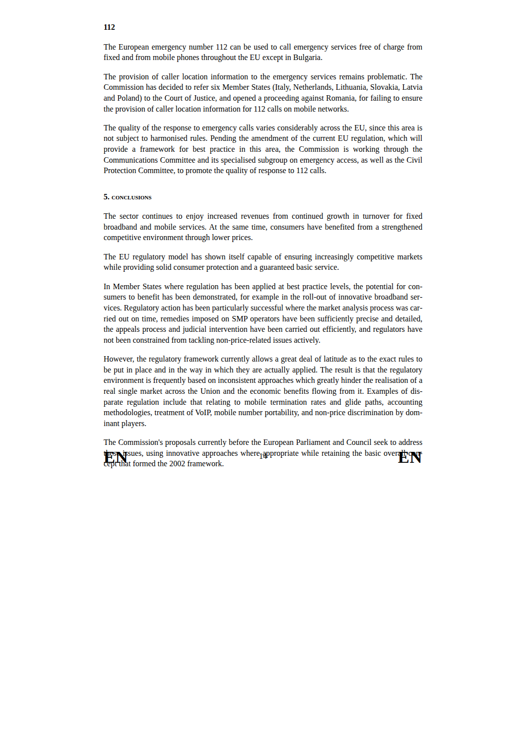112
The European emergency number 112 can be used to call emergency services free of charge from fixed and from mobile phones throughout the EU except in Bulgaria.
The provision of caller location information to the emergency services remains problematic. The Commission has decided to refer six Member States (Italy, Netherlands, Lithuania, Slovakia, Latvia and Poland) to the Court of Justice, and opened a proceeding against Romania, for failing to ensure the provision of caller location information for 112 calls on mobile networks.
The quality of the response to emergency calls varies considerably across the EU, since this area is not subject to harmonised rules. Pending the amendment of the current EU regulation, which will provide a framework for best practice in this area, the Commission is working through the Communications Committee and its specialised subgroup on emergency access, as well as the Civil Protection Committee, to promote the quality of response to 112 calls.
5. Conclusions
The sector continues to enjoy increased revenues from continued growth in turnover for fixed broadband and mobile services. At the same time, consumers have benefited from a strengthened competitive environment through lower prices.
The EU regulatory model has shown itself capable of ensuring increasingly competitive markets while providing solid consumer protection and a guaranteed basic service.
In Member States where regulation has been applied at best practice levels, the potential for consumers to benefit has been demonstrated, for example in the roll-out of innovative broadband services. Regulatory action has been particularly successful where the market analysis process was carried out on time, remedies imposed on SMP operators have been sufficiently precise and detailed, the appeals process and judicial intervention have been carried out efficiently, and regulators have not been constrained from tackling non-price-related issues actively.
However, the regulatory framework currently allows a great deal of latitude as to the exact rules to be put in place and in the way in which they are actually applied. The result is that the regulatory environment is frequently based on inconsistent approaches which greatly hinder the realisation of a real single market across the Union and the economic benefits flowing from it. Examples of disparate regulation include that relating to mobile termination rates and glide paths, accounting methodologies, treatment of VoIP, mobile number portability, and non-price discrimination by dominant players.
The Commission's proposals currently before the European Parliament and Council seek to address these issues, using innovative approaches where appropriate while retaining the basic overall concept that formed the 2002 framework.
EN 14 EN